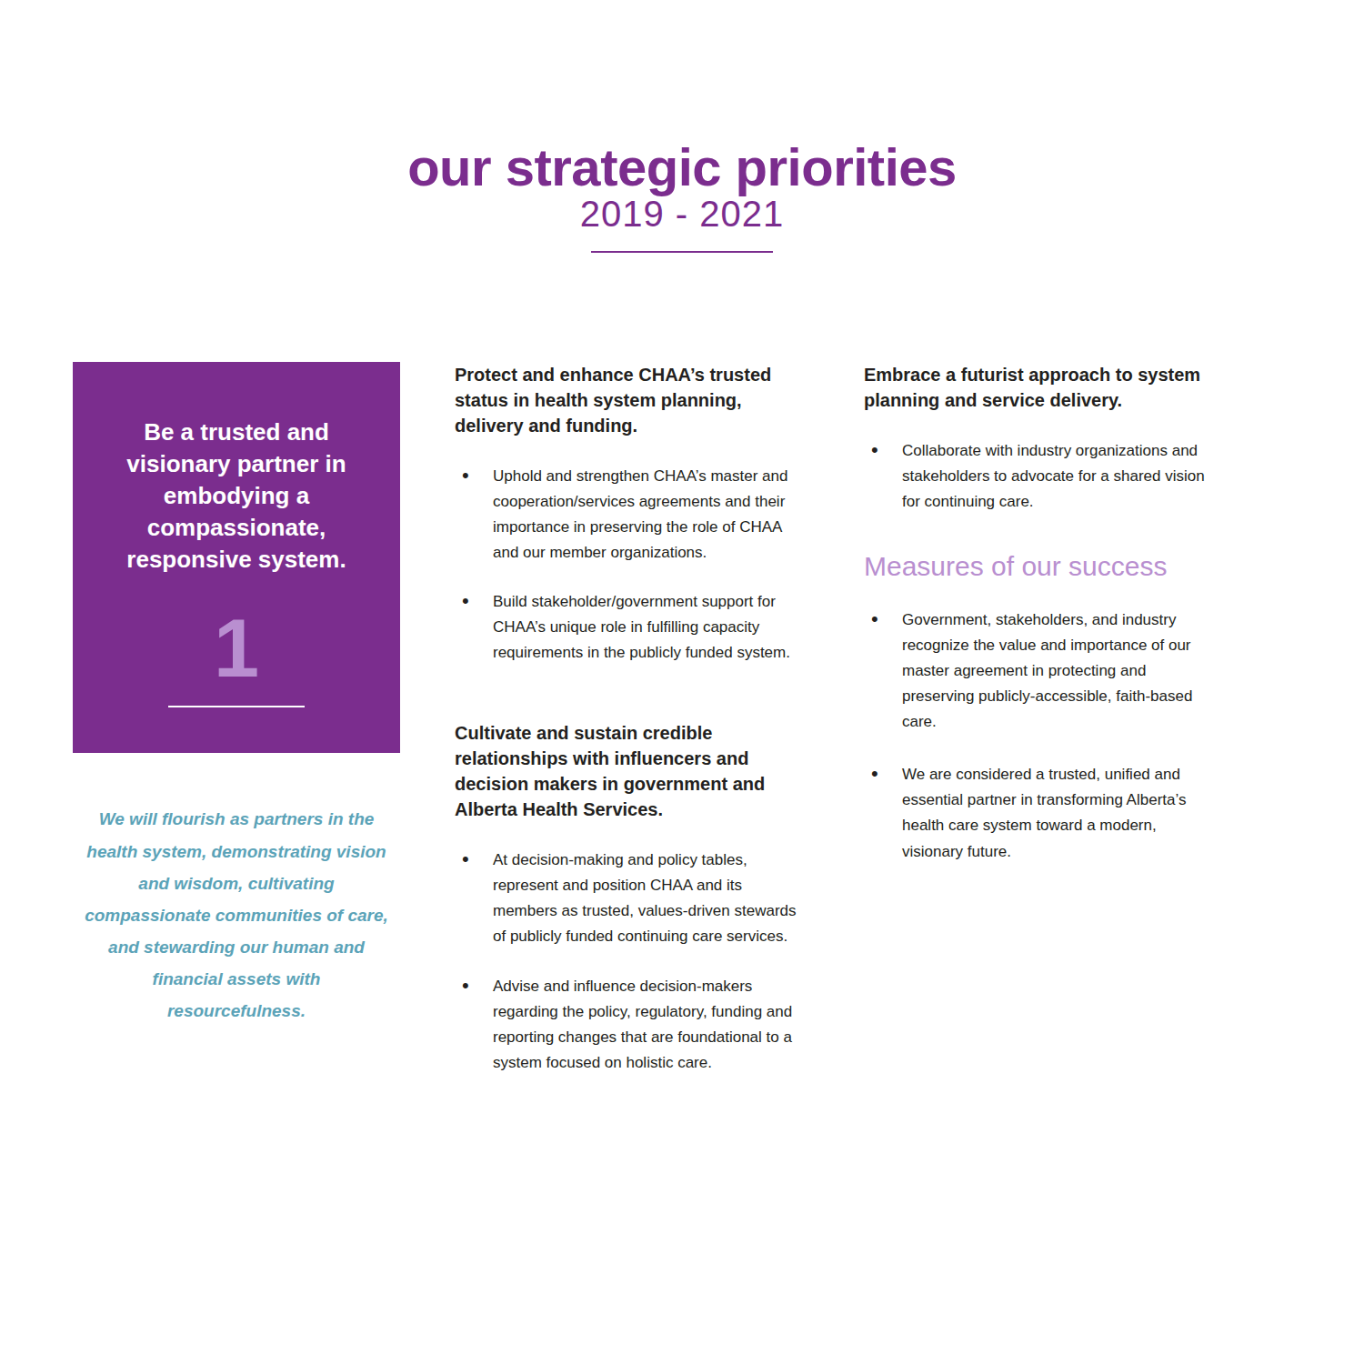our strategic priorities
2019 - 2021
Be a trusted and visionary partner in embodying a compassionate, responsive system.
1
We will flourish as partners in the health system, demonstrating vision and wisdom, cultivating compassionate communities of care, and stewarding our human and financial assets with resourcefulness.
Protect and enhance CHAA’s trusted status in health system planning, delivery and funding.
Uphold and strengthen CHAA’s master and cooperation/services agreements and their importance in preserving the role of CHAA and our member organizations.
Build stakeholder/government support for CHAA’s unique role in fulfilling capacity requirements in the publicly funded system.
Cultivate and sustain credible relationships with influencers and decision makers in government and Alberta Health Services.
At decision-making and policy tables, represent and position CHAA and its members as trusted, values-driven stewards of publicly funded continuing care services.
Advise and influence decision-makers regarding the policy, regulatory, funding and reporting changes that are foundational to a system focused on holistic care.
Embrace a futurist approach to system planning and service delivery.
Collaborate with industry organizations and stakeholders to advocate for a shared vision for continuing care.
Measures of our success
Government, stakeholders, and industry recognize the value and importance of our master agreement in protecting and preserving publicly-accessible, faith-based care.
We are considered a trusted, unified and essential partner in transforming Alberta’s health care system toward a modern, visionary future.